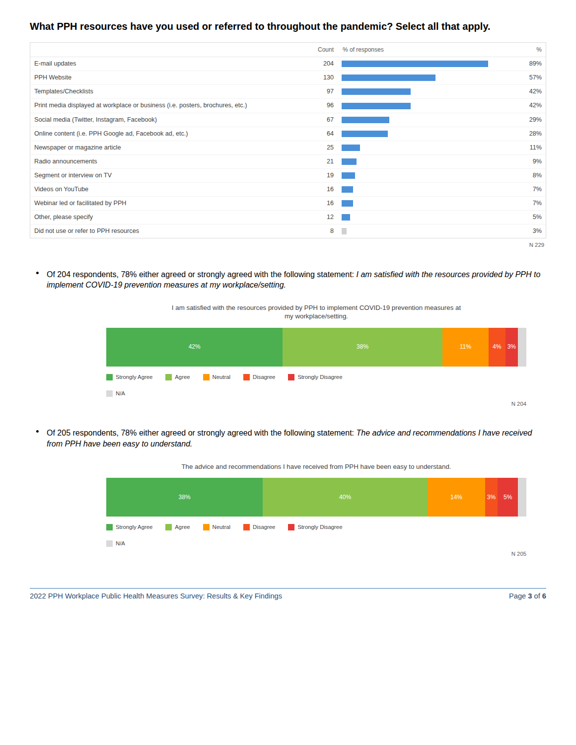What PPH resources have you used or referred to throughout the pandemic? Select all that apply.
| | Count | % of responses | % |
| --- | --- | --- | --- |
| E-mail updates | 204 | | 89% |
| PPH Website | 130 | | 57% |
| Templates/Checklists | 97 | | 42% |
| Print media displayed at workplace or business (i.e. posters, brochures, etc.) | 96 | | 42% |
| Social media (Twitter, Instagram, Facebook) | 67 | | 29% |
| Online content (i.e. PPH Google ad, Facebook ad, etc.) | 64 | | 28% |
| Newspaper or magazine article | 25 | | 11% |
| Radio announcements | 21 | | 9% |
| Segment or interview on TV | 19 | | 8% |
| Videos on YouTube | 16 | | 7% |
| Webinar led or facilitated by PPH | 16 | | 7% |
| Other, please specify | 12 | | 5% |
| Did not use or refer to PPH resources | 8 | | 3% |
N 229
Of 204 respondents, 78% either agreed or strongly agreed with the following statement: I am satisfied with the resources provided by PPH to implement COVID-19 prevention measures at my workplace/setting.
I am satisfied with the resources provided by PPH to implement COVID-19 prevention measures at
my workplace/setting.
42%
38%
11%
4%
3%
Strongly Agree Agree Neutral Disagree Strongly Disagree
N/A
N 204
Of 205 respondents, 78% either agreed or strongly agreed with the following statement: The advice and recommendations I have received from PPH have been easy to understand.
The advice and recommendations I have received from PPH have been easy to understand.
38%
40%
14%
3%
5%
Strongly Agree Agree Neutral Disagree Strongly Disagree
N/A
N 205
2022 PPH Workplace Public Health Measures Survey: Results & Key Findings
Page 3 of 6